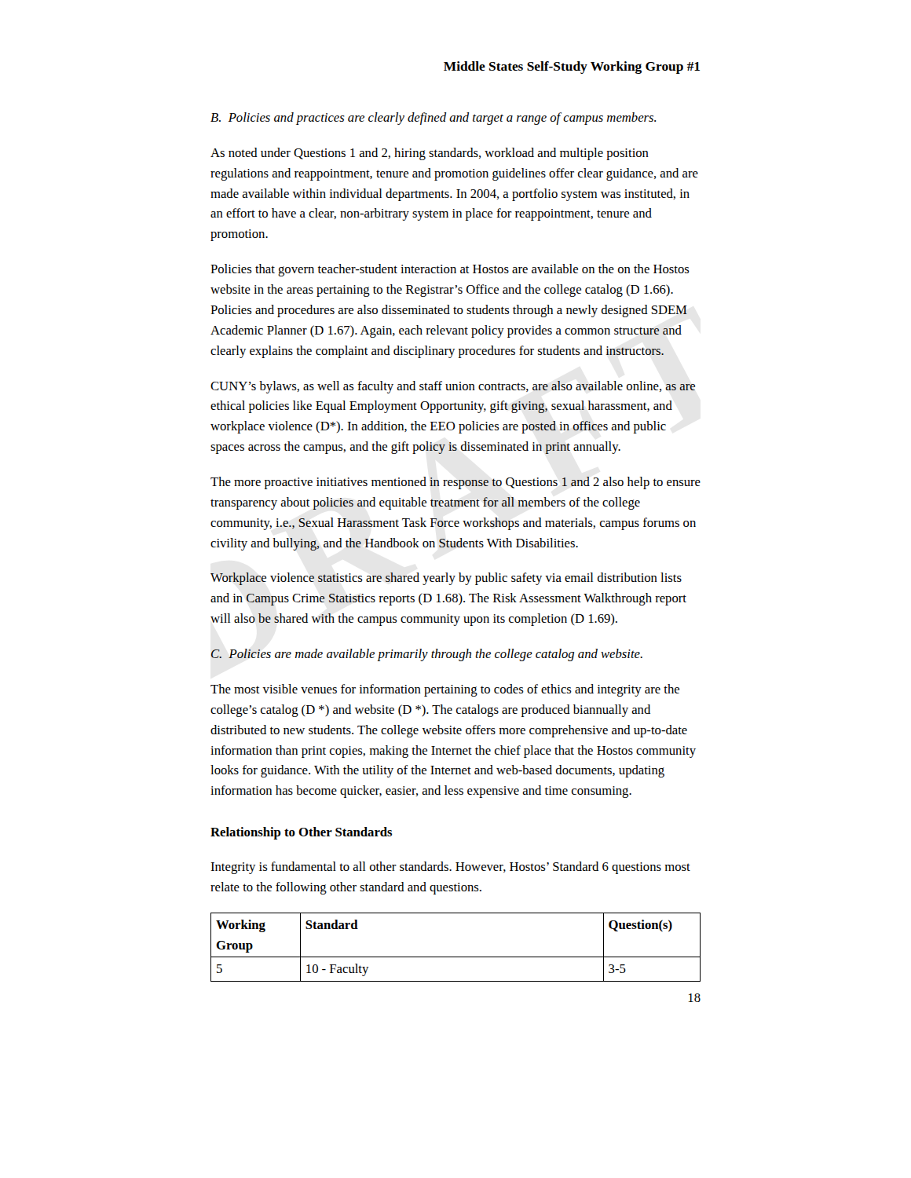DRAFT
Middle States Self-Study Working Group #1
B. Policies and practices are clearly defined and target a range of campus members.
As noted under Questions 1 and 2, hiring standards, workload and multiple position regulations and reappointment, tenure and promotion guidelines offer clear guidance, and are made available within individual departments. In 2004, a portfolio system was instituted, in an effort to have a clear, non-arbitrary system in place for reappointment, tenure and promotion.
Policies that govern teacher-student interaction at Hostos are available on the on the Hostos website in the areas pertaining to the Registrar’s Office and the college catalog (D 1.66). Policies and procedures are also disseminated to students through a newly designed SDEM Academic Planner (D 1.67). Again, each relevant policy provides a common structure and clearly explains the complaint and disciplinary procedures for students and instructors.
CUNY’s bylaws, as well as faculty and staff union contracts, are also available online, as are ethical policies like Equal Employment Opportunity, gift giving, sexual harassment, and workplace violence (D*). In addition, the EEO policies are posted in offices and public spaces across the campus, and the gift policy is disseminated in print annually.
The more proactive initiatives mentioned in response to Questions 1 and 2 also help to ensure transparency about policies and equitable treatment for all members of the college community, i.e., Sexual Harassment Task Force workshops and materials, campus forums on civility and bullying, and the Handbook on Students With Disabilities.
Workplace violence statistics are shared yearly by public safety via email distribution lists and in Campus Crime Statistics reports (D 1.68). The Risk Assessment Walkthrough report will also be shared with the campus community upon its completion (D 1.69).
C. Policies are made available primarily through the college catalog and website.
The most visible venues for information pertaining to codes of ethics and integrity are the college’s catalog (D *) and website (D *). The catalogs are produced biannually and distributed to new students. The college website offers more comprehensive and up-to-date information than print copies, making the Internet the chief place that the Hostos community looks for guidance. With the utility of the Internet and web-based documents, updating information has become quicker, easier, and less expensive and time consuming.
Relationship to Other Standards
Integrity is fundamental to all other standards. However, Hostos’ Standard 6 questions most relate to the following other standard and questions.
| Working Group | Standard | Question(s) |
| --- | --- | --- |
| 5 | 10 - Faculty | 3-5 |
18